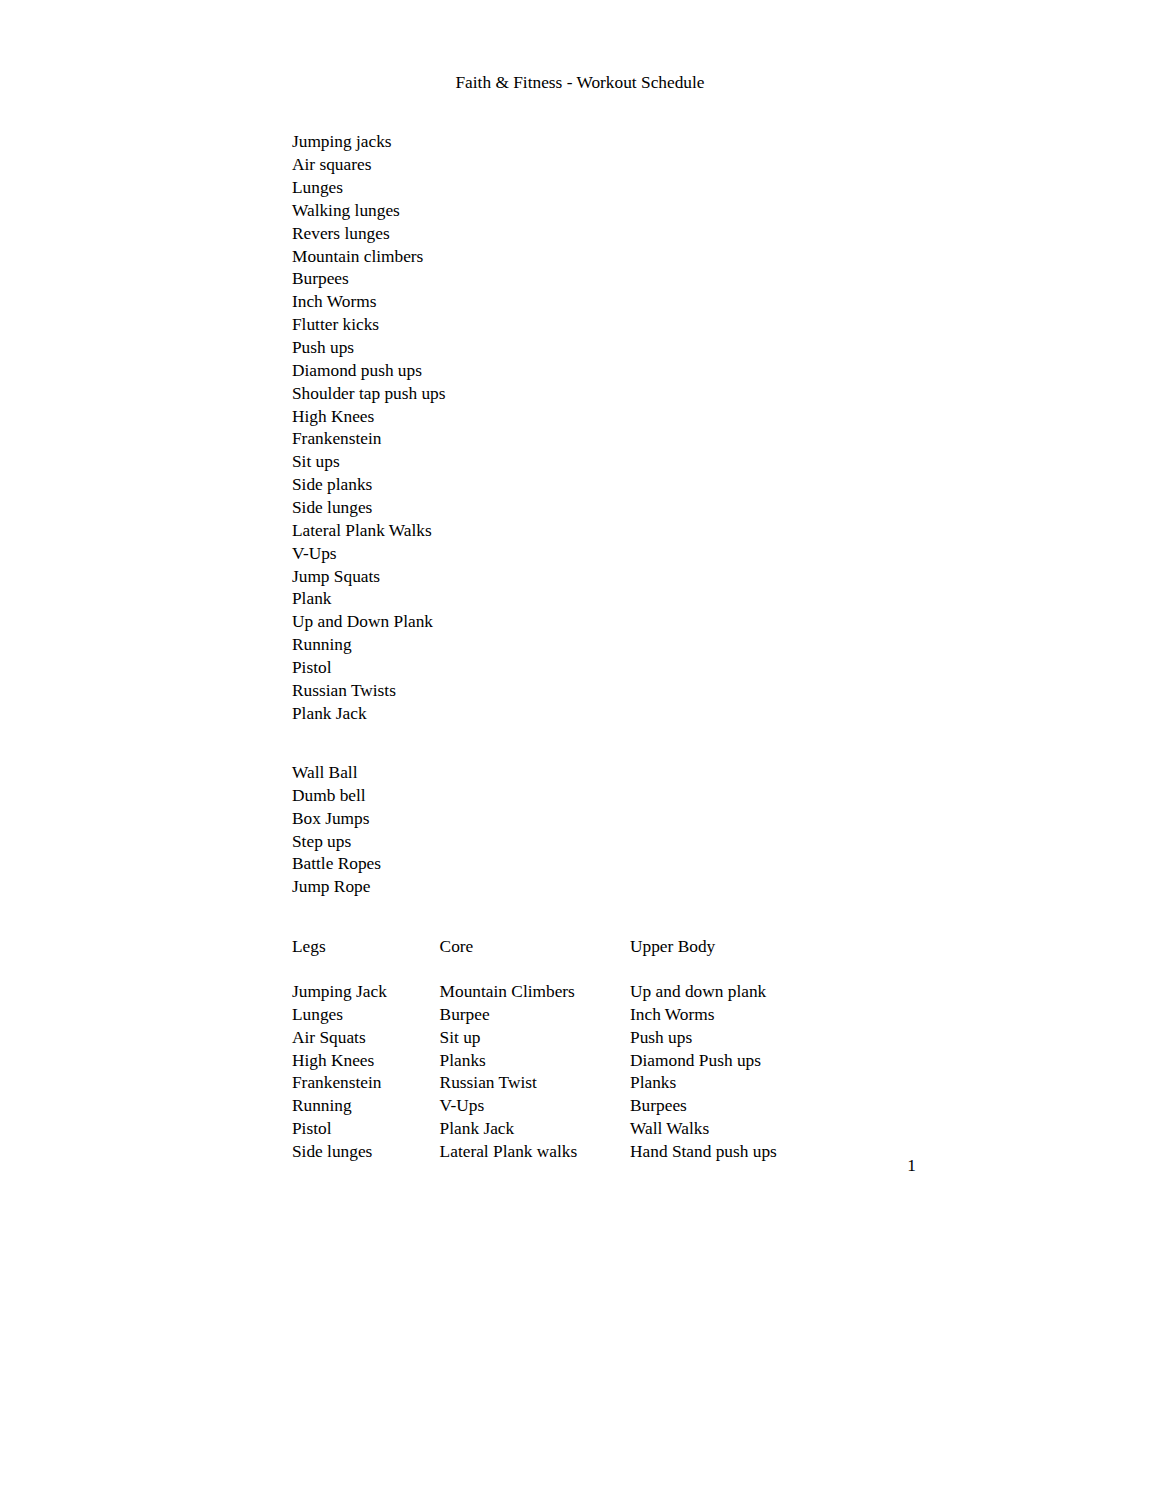Faith & Fitness - Workout Schedule
Jumping jacks
Air squares
Lunges
Walking lunges
Revers lunges
Mountain climbers
Burpees
Inch Worms
Flutter kicks
Push ups
Diamond push ups
Shoulder tap push ups
High Knees
Frankenstein
Sit ups
Side planks
Side lunges
Lateral Plank Walks
V-Ups
Jump Squats
Plank
Up and Down Plank
Running
Pistol
Russian Twists
Plank Jack
Wall Ball
Dumb bell
Box Jumps
Step ups
Battle Ropes
Jump Rope
| Legs | Core | Upper Body |
| --- | --- | --- |
| Jumping Jack | Mountain Climbers | Up and down plank |
| Lunges | Burpee | Inch Worms |
| Air Squats | Sit up | Push ups |
| High Knees | Planks | Diamond Push ups |
| Frankenstein | Russian Twist | Planks |
| Running | V-Ups | Burpees |
| Pistol | Plank Jack | Wall Walks |
| Side lunges | Lateral Plank walks | Hand Stand push ups |
1